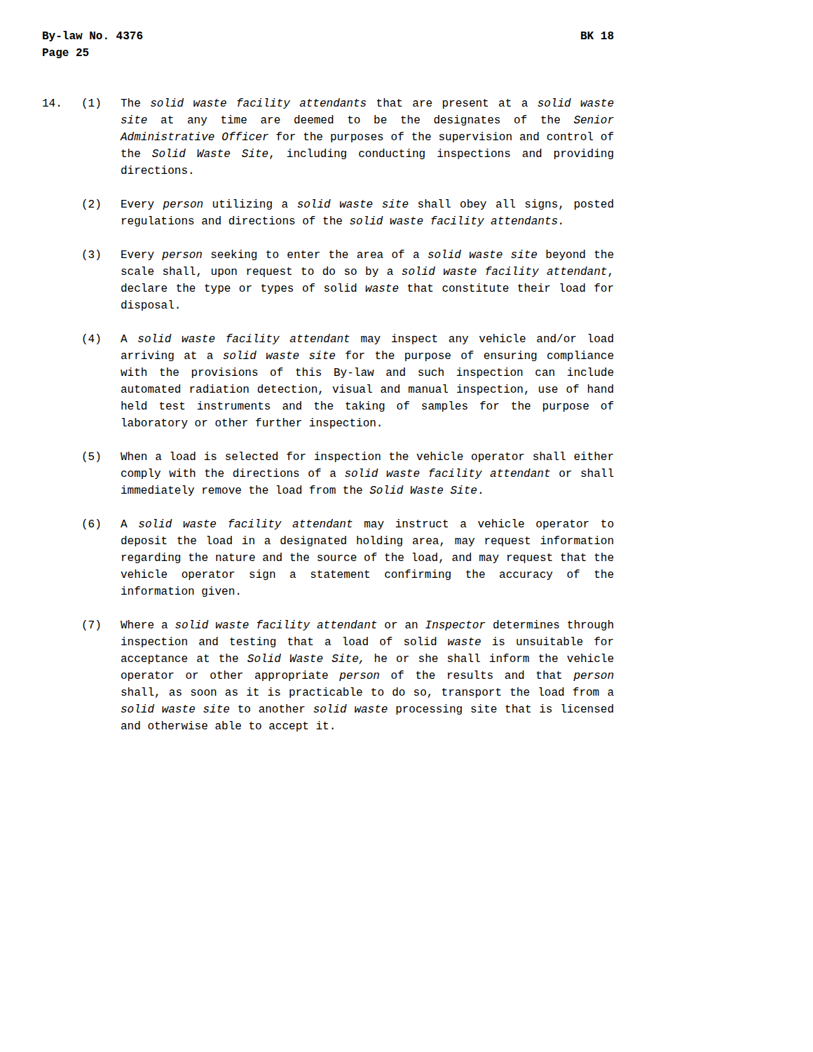By-law No. 4376 Page 25
BK 18
14.
(1)
The solid waste facility attendants that are present at a solid waste site at any time are deemed to be the designates of the Senior Administrative Officer for the purposes of the supervision and control of the Solid Waste Site, including conducting inspections and providing directions.
(2)
Every person utilizing a solid waste site shall obey all signs, posted regulations and directions of the solid waste facility attendants.
(3)
Every person seeking to enter the area of a solid waste site beyond the scale shall, upon request to do so by a solid waste facility attendant, declare the type or types of solid waste that constitute their load for disposal.
(4)
A solid waste facility attendant may inspect any vehicle and/or load arriving at a solid waste site for the purpose of ensuring compliance with the provisions of this By-law and such inspection can include automated radiation detection, visual and manual inspection, use of hand held test instruments and the taking of samples for the purpose of laboratory or other further inspection.
(5)
When a load is selected for inspection the vehicle operator shall either comply with the directions of a solid waste facility attendant or shall immediately remove the load from the Solid Waste Site.
(6)
A solid waste facility attendant may instruct a vehicle operator to deposit the load in a designated holding area, may request information regarding the nature and the source of the load, and may request that the vehicle operator sign a statement confirming the accuracy of the information given.
(7)
Where a solid waste facility attendant or an Inspector determines through inspection and testing that a load of solid waste is unsuitable for acceptance at the Solid Waste Site, he or she shall inform the vehicle operator or other appropriate person of the results and that person shall, as soon as it is practicable to do so, transport the load from a solid waste site to another solid waste processing site that is licensed and otherwise able to accept it.